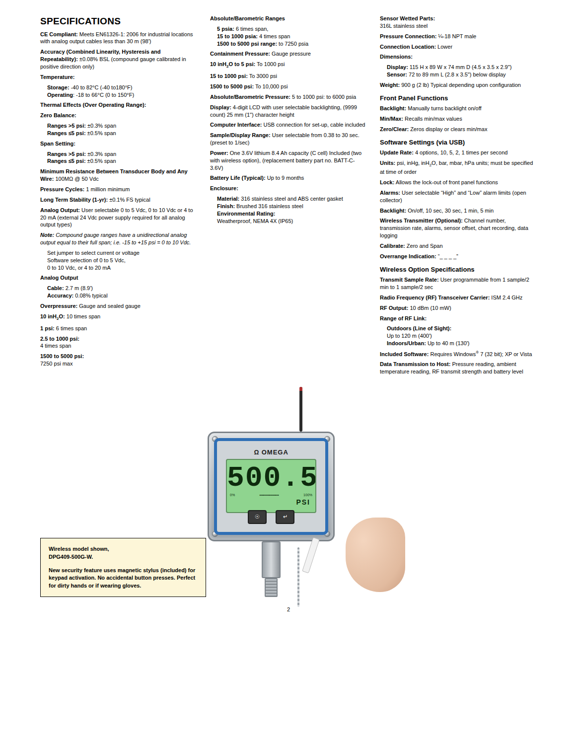SPECIFICATIONS
CE Compliant: Meets EN61326-1: 2006 for industrial locations with analog output cables less than 30 m (98')
Accuracy (Combined Linearity, Hysteresis and Repeatability): ±0.08% BSL (compound gauge calibrated in positive direction only)
Temperature:
Storage: -40 to 82°C (-40 to180°F)
Operating: -18 to 66°C (0 to 150°F)
Thermal Effects (Over Operating Range):
Zero Balance:
Ranges >5 psi: ±0.3% span
Ranges ≤5 psi: ±0.5% span
Span Setting:
Ranges >5 psi: ±0.3% span
Ranges ≤5 psi: ±0.5% span
Minimum Resistance Between Transducer Body and Any Wire: 100MΩ @ 50 Vdc
Pressure Cycles: 1 million minimum
Long Term Stability (1-yr): ±0.1% FS typical
Analog Output: User selectable 0 to 5 Vdc, 0 to 10 Vdc or 4 to 20 mA (external 24 Vdc power supply required for all analog output types)
Note: Compound gauge ranges have a unidirectional analog output equal to their full span; i.e. -15 to +15 psi = 0 to 10 Vdc.
Set jumper to select current or voltage
Software selection of 0 to 5 Vdc,
0 to 10 Vdc, or 4 to 20 mA
Analog Output
Cable: 2.7 m (8.9')
Accuracy: 0.08% typical
Overpressure: Gauge and sealed gauge
10 inH2O: 10 times span
1 psi: 6 times span
2.5 to 1000 psi:
4 times span
1500 to 5000 psi:
7250 psi max
Absolute/Barometric Ranges
5 psia: 6 times span,
15 to 1000 psia: 4 times span
1500 to 5000 psi range: to 7250 psia
Containment Pressure: Gauge pressure
10 inH2O to 5 psi: To 1000 psi
15 to 1000 psi: To 3000 psi
1500 to 5000 psi: To 10,000 psi
Absolute/Barometric Pressure: 5 to 1000 psi: to 6000 psia
Display: 4-digit LCD with user selectable backlighting, (9999 count) 25 mm (1") character height
Computer Interface: USB connection for set-up, cable included
Sample/Display Range: User selectable from 0.38 to 30 sec. (preset to 1/sec)
Power: One 3.6V lithium 8.4 Ah capacity (C cell) Included (two with wireless option), (replacement battery part no. BATT-C-3.6V)
Battery Life (Typical): Up to 9 months
Enclosure:
Material: 316 stainless steel and ABS center gasket
Finish: Brushed 316 stainless steel
Environmental Rating:
Weatherproof, NEMA 4X (IP65)
Sensor Wetted Parts:
316L stainless steel
Pressure Connection: ¼-18 NPT male
Connection Location: Lower
Dimensions:
Display: 115 H x 89 W x 74 mm D (4.5 x 3.5 x 2.9")
Sensor: 72 to 89 mm L (2.8 x 3.5") below display
Weight: 900 g (2 lb) Typical depending upon configuration
Front Panel Functions
Backlight: Manually turns backlight on/off
Min/Max: Recalls min/max values
Zero/Clear: Zeros display or clears min/max
Software Settings (via USB)
Update Rate: 4 options, 10, 5, 2, 1 times per second
Units: psi, inHg, inH2O, bar, mbar, hPa units; must be specified at time of order
Lock: Allows the lock-out of front panel functions
Alarms: User selectable “High” and “Low” alarm limits (open collector)
Backlight: On/off, 10 sec, 30 sec, 1 min, 5 min
Wireless Transmitter (Optional): Channel number, transmission rate, alarms, sensor offset, chart recording, data logging
Calibrate: Zero and Span
Overrange Indication: “_ _ _ _”
Wireless Option Specifications
Transmit Sample Rate: User programmable from 1 sample/2 min to 1 sample/2 sec
Radio Frequency (RF) Transceiver Carrier: ISM 2.4 GHz
RF Output: 10 dBm (10 mW)
Range of RF Link:
Outdoors (Line of Sight):
Up to 120 m (400')
Indoors/Urban: Up to 40 m (130')
Included Software: Requires Windows® 7 (32 bit); XP or Vista
Data Transmission to Host: Pressure reading, ambient temperature reading, RF transmit strength and battery level
Wireless model shown,
DPG409-500G-W.
New security feature uses magnetic stylus (included) for keypad activation. No accidental button presses. Perfect for dirty hands or if wearing gloves.
Ω OMEGA
500.5
0%••••••••••••••••100%
PSI
☉
↵
2